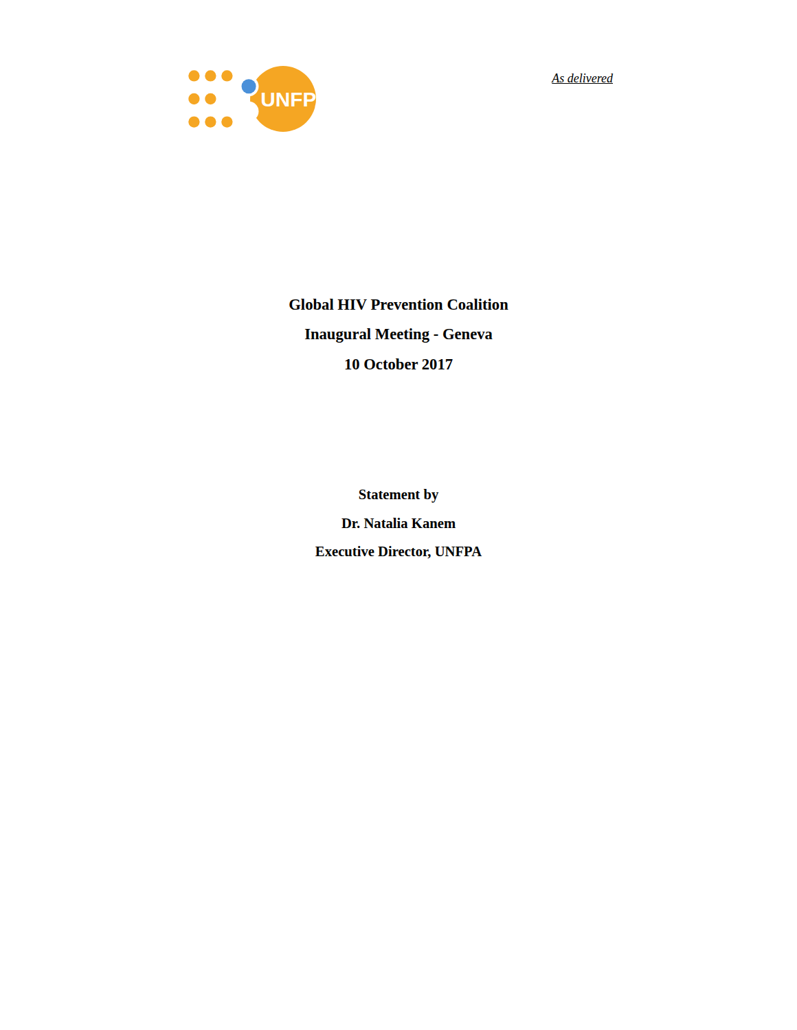UNFPA
As delivered
Global HIV Prevention Coalition
Inaugural Meeting - Geneva
10 October 2017
Statement by
Dr. Natalia Kanem
Executive Director, UNFPA